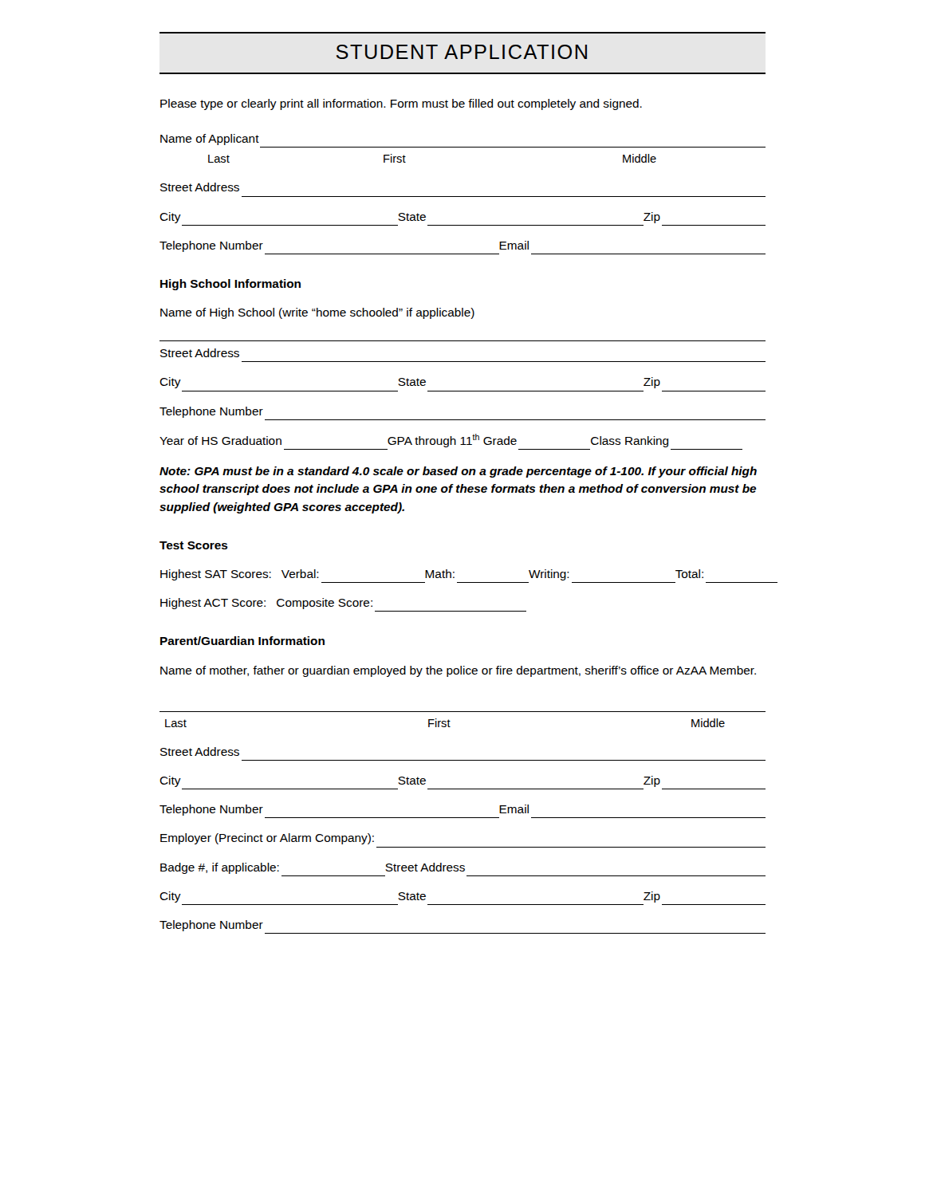STUDENT APPLICATION
Please type or clearly print all information. Form must be filled out completely and signed.
Name of Applicant
Last First Middle
Street Address
City State Zip
Telephone Number Email
High School Information
Name of High School (write “home schooled” if applicable)
Street Address
City State Zip
Telephone Number
Year of HS Graduation GPA through 11th Grade Class Ranking
Note: GPA must be in a standard 4.0 scale or based on a grade percentage of 1-100. If your official high school transcript does not include a GPA in one of these formats then a method of conversion must be supplied (weighted GPA scores accepted).
Test Scores
Highest SAT Scores: Verbal: Math: Writing: Total:
Highest ACT Score: Composite Score:
Parent/Guardian Information
Name of mother, father or guardian employed by the police or fire department, sheriff’s office or AzAA Member.
Last First Middle
Street Address
City State Zip
Telephone Number Email
Employer (Precinct or Alarm Company):
Badge #, if applicable: Street Address
City State Zip
Telephone Number